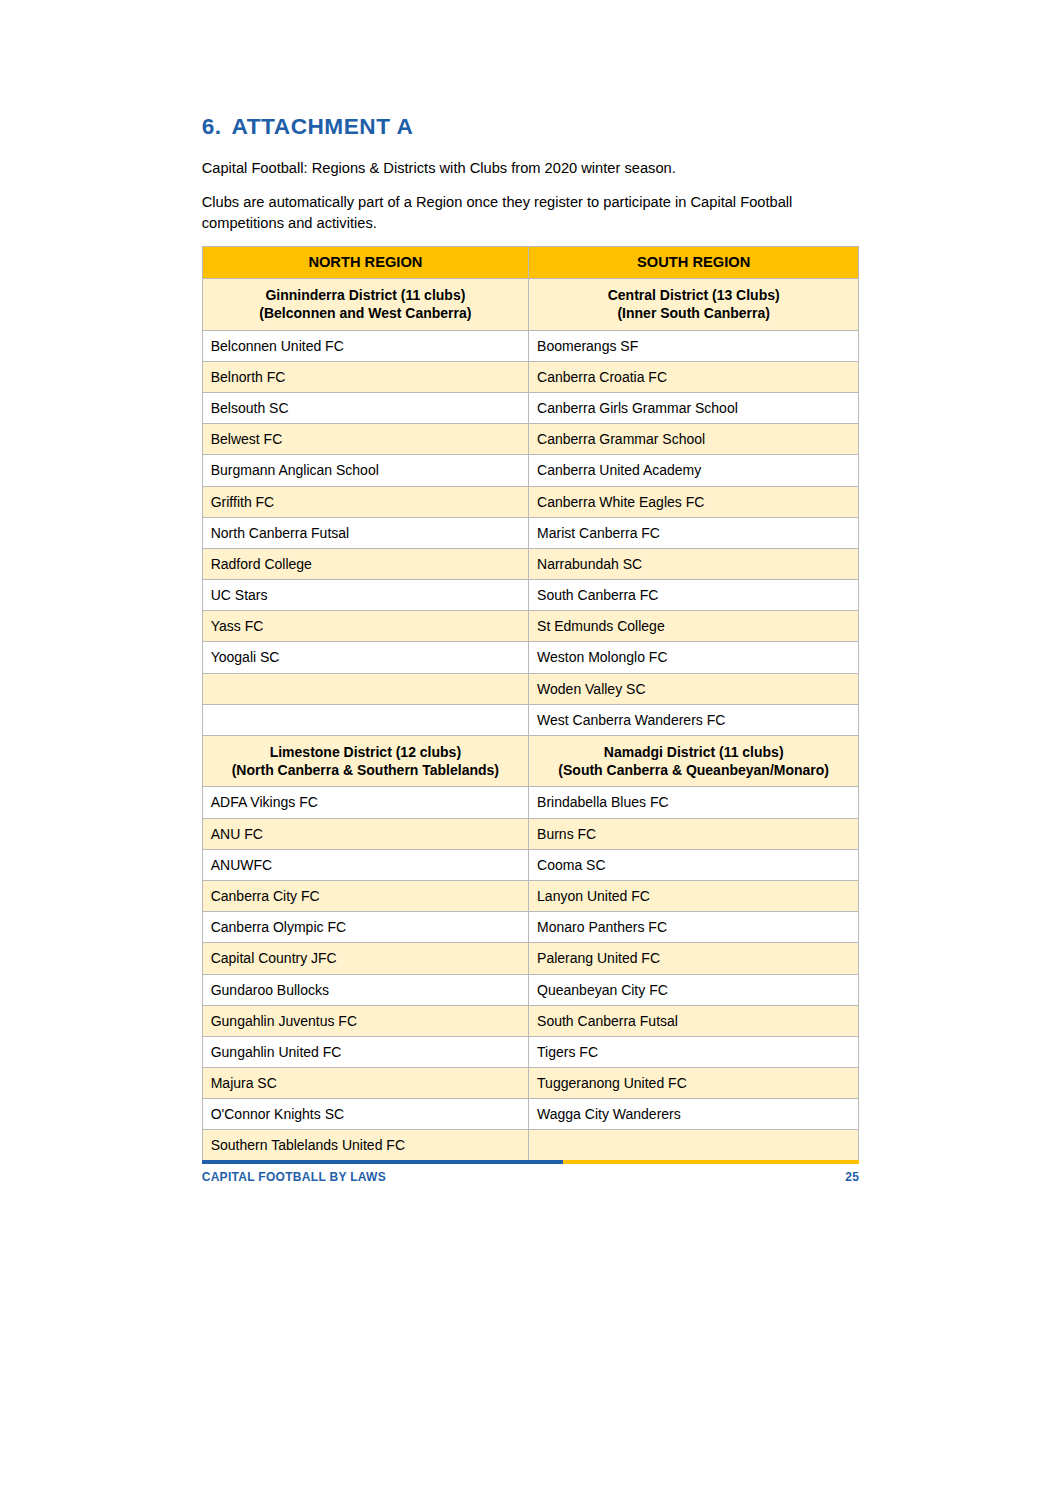6. ATTACHMENT A
Capital Football: Regions & Districts with Clubs from 2020 winter season.
Clubs are automatically part of a Region once they register to participate in Capital Football competitions and activities.
| NORTH REGION | SOUTH REGION |
| --- | --- |
| Ginninderra District (11 clubs) (Belconnen and West Canberra) | Central District (13 Clubs) (Inner South Canberra) |
| Belconnen United FC | Boomerangs SF |
| Belnorth FC | Canberra Croatia FC |
| Belsouth SC | Canberra Girls Grammar School |
| Belwest FC | Canberra Grammar School |
| Burgmann Anglican School | Canberra United Academy |
| Griffith FC | Canberra White Eagles FC |
| North Canberra Futsal | Marist Canberra FC |
| Radford College | Narrabundah SC |
| UC Stars | South Canberra FC |
| Yass FC | St Edmunds College |
| Yoogali SC | Weston Molonglo FC |
| | Woden Valley SC |
| | West Canberra Wanderers FC |
| Limestone District (12 clubs) (North Canberra & Southern Tablelands) | Namadgi District (11 clubs) (South Canberra & Queanbeyan/Monaro) |
| ADFA Vikings FC | Brindabella Blues FC |
| ANU FC | Burns FC |
| ANUWFC | Cooma SC |
| Canberra City FC | Lanyon United FC |
| Canberra Olympic FC | Monaro Panthers FC |
| Capital Country JFC | Palerang United FC |
| Gundaroo Bullocks | Queanbeyan City FC |
| Gungahlin Juventus FC | South Canberra Futsal |
| Gungahlin United FC | Tigers FC |
| Majura SC | Tuggeranong United FC |
| O'Connor Knights SC | Wagga City Wanderers |
| Southern Tablelands United FC | |
CAPITAL FOOTBALL BY LAWS 25